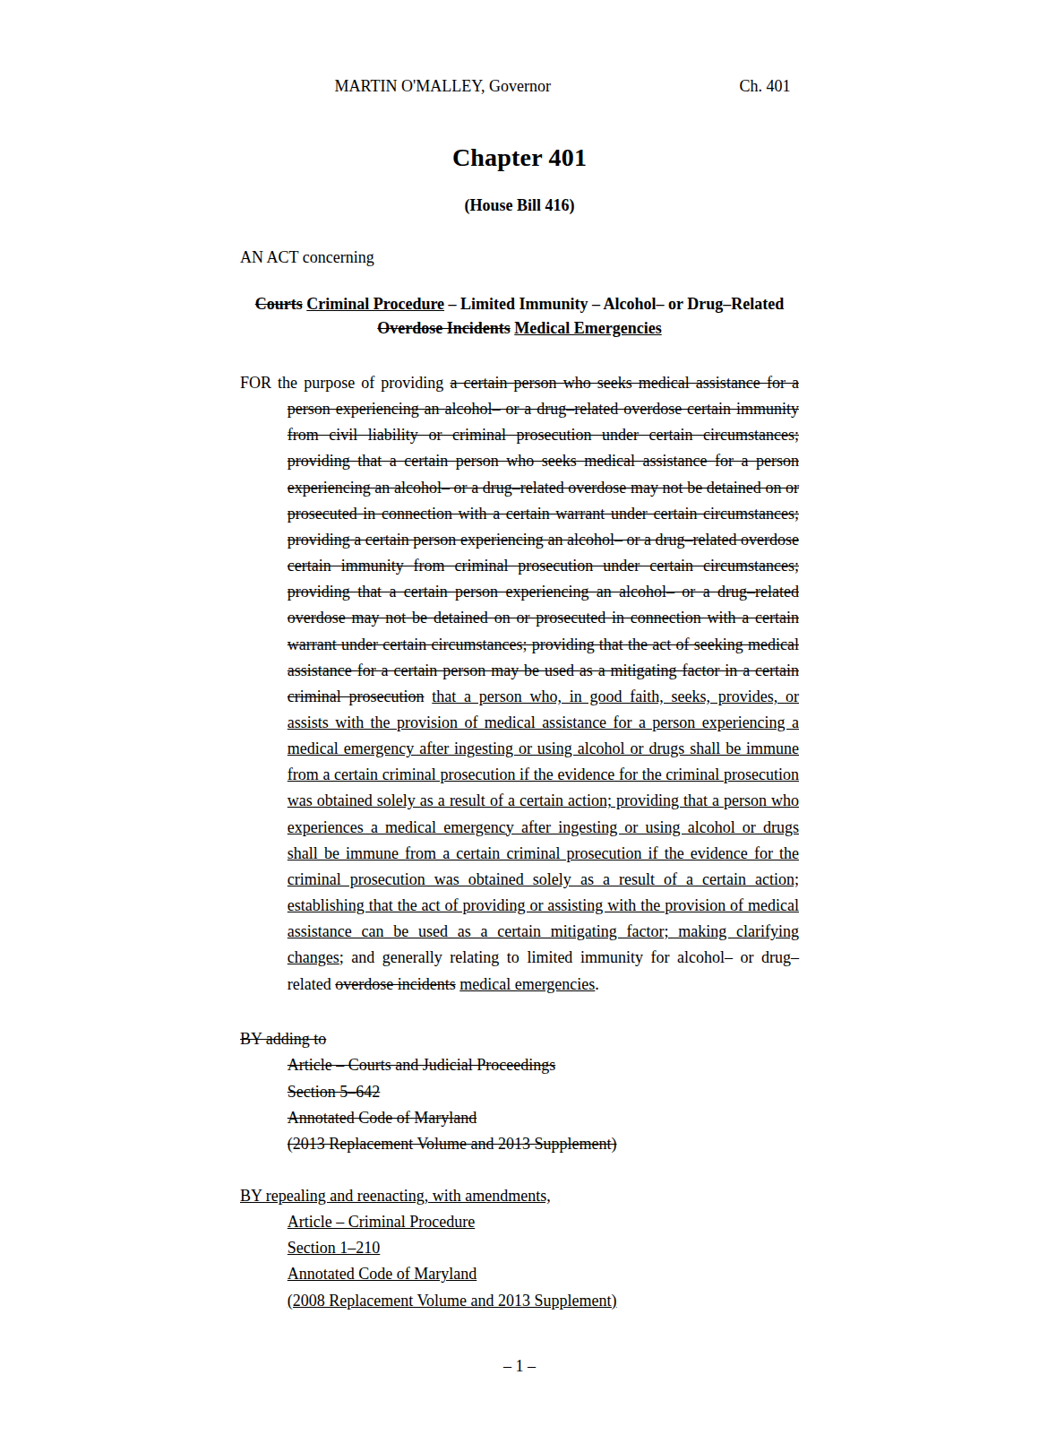MARTIN O'MALLEY, Governor Ch. 401
Chapter 401
(House Bill 416)
AN ACT concerning
Courts Criminal Procedure – Limited Immunity – Alcohol– or Drug–Related
Overdose Incidents Medical Emergencies
FOR the purpose of providing a certain person who seeks medical assistance for a person experiencing an alcohol– or a drug–related overdose certain immunity from civil liability or criminal prosecution under certain circumstances; providing that a certain person who seeks medical assistance for a person experiencing an alcohol– or a drug–related overdose may not be detained on or prosecuted in connection with a certain warrant under certain circumstances; providing a certain person experiencing an alcohol– or a drug–related overdose certain immunity from criminal prosecution under certain circumstances; providing that a certain person experiencing an alcohol– or a drug–related overdose may not be detained on or prosecuted in connection with a certain warrant under certain circumstances; providing that the act of seeking medical assistance for a certain person may be used as a mitigating factor in a certain criminal prosecution that a person who, in good faith, seeks, provides, or assists with the provision of medical assistance for a person experiencing a medical emergency after ingesting or using alcohol or drugs shall be immune from a certain criminal prosecution if the evidence for the criminal prosecution was obtained solely as a result of a certain action; providing that a person who experiences a medical emergency after ingesting or using alcohol or drugs shall be immune from a certain criminal prosecution if the evidence for the criminal prosecution was obtained solely as a result of a certain action; establishing that the act of providing or assisting with the provision of medical assistance can be used as a certain mitigating factor; making clarifying changes; and generally relating to limited immunity for alcohol– or drug–related overdose incidents medical emergencies.
BY adding to Article – Courts and Judicial Proceedings Section 5–642 Annotated Code of Maryland (2013 Replacement Volume and 2013 Supplement)
BY repealing and reenacting, with amendments, Article – Criminal Procedure Section 1–210 Annotated Code of Maryland (2008 Replacement Volume and 2013 Supplement)
– 1 –